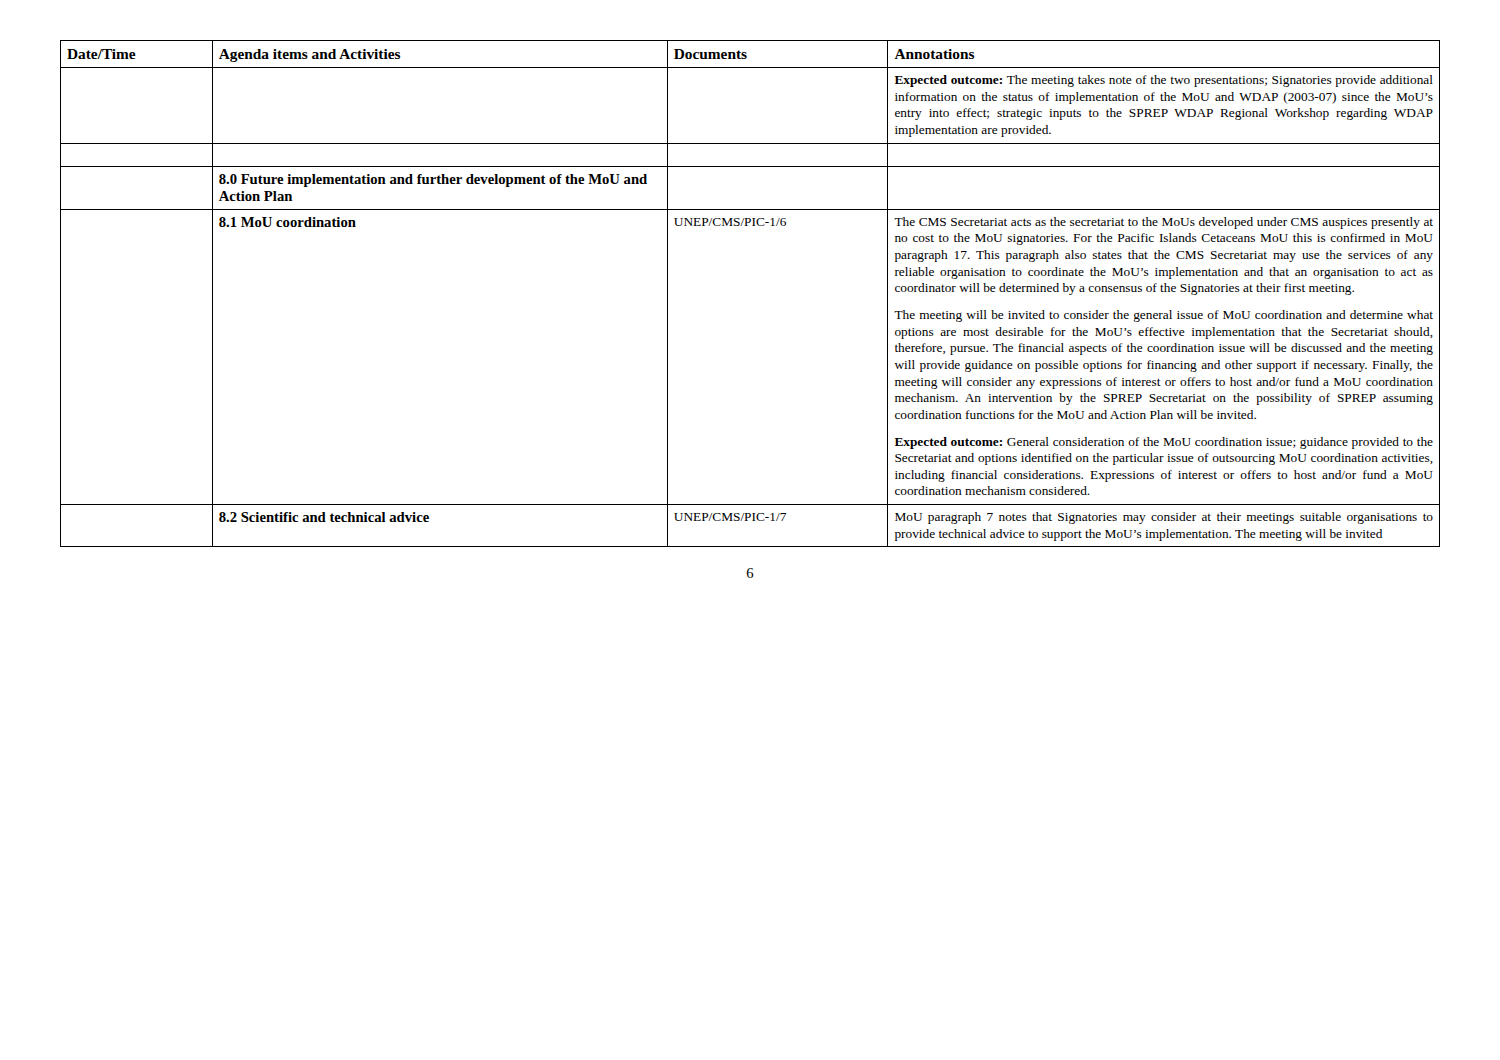| Date/Time | Agenda items and Activities | Documents | Annotations |
| --- | --- | --- | --- |
| | | | Expected outcome: The meeting takes note of the two presentations; Signatories provide additional information on the status of implementation of the MoU and WDAP (2003-07) since the MoU’s entry into effect; strategic inputs to the SPREP WDAP Regional Workshop regarding WDAP implementation are provided. |
| | 8.0 Future implementation and further development of the MoU and Action Plan | | |
| | 8.1 MoU coordination | UNEP/CMS/PIC-1/6 | The CMS Secretariat acts as the secretariat to the MoUs developed under CMS auspices presently at no cost to the MoU signatories. For the Pacific Islands Cetaceans MoU this is confirmed in MoU paragraph 17. This paragraph also states that the CMS Secretariat may use the services of any reliable organisation to coordinate the MoU’s implementation and that an organisation to act as coordinator will be determined by a consensus of the Signatories at their first meeting. The meeting will be invited to consider the general issue of MoU coordination and determine what options are most desirable for the MoU’s effective implementation that the Secretariat should, therefore, pursue. The financial aspects of the coordination issue will be discussed and the meeting will provide guidance on possible options for financing and other support if necessary. Finally, the meeting will consider any expressions of interest or offers to host and/or fund a MoU coordination mechanism. An intervention by the SPREP Secretariat on the possibility of SPREP assuming coordination functions for the MoU and Action Plan will be invited. Expected outcome: General consideration of the MoU coordination issue; guidance provided to the Secretariat and options identified on the particular issue of outsourcing MoU coordination activities, including financial considerations. Expressions of interest or offers to host and/or fund a MoU coordination mechanism considered. |
| | 8.2 Scientific and technical advice | UNEP/CMS/PIC-1/7 | MoU paragraph 7 notes that Signatories may consider at their meetings suitable organisations to provide technical advice to support the MoU’s implementation. The meeting will be invited |
6